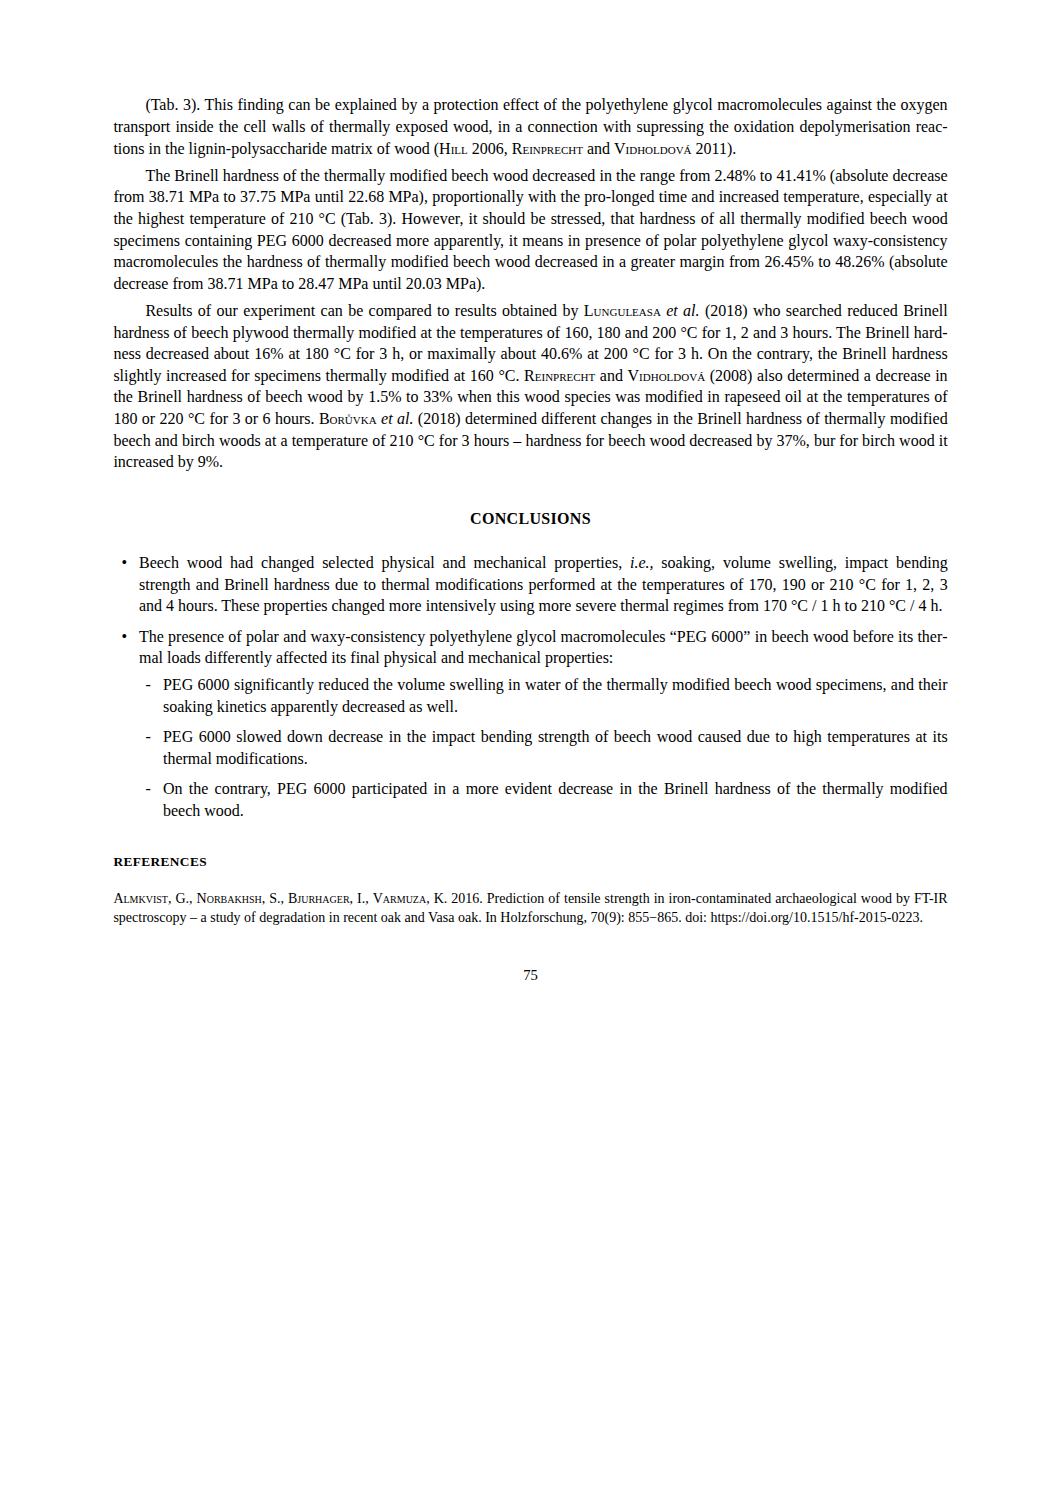(Tab. 3). This finding can be explained by a protection effect of the polyethylene glycol macromolecules against the oxygen transport inside the cell walls of thermally exposed wood, in a connection with supressing the oxidation depolymerisation reactions in the lignin-polysaccharide matrix of wood (Hill 2006, Reinprecht and Vidholdová 2011).
The Brinell hardness of the thermally modified beech wood decreased in the range from 2.48% to 41.41% (absolute decrease from 38.71 MPa to 37.75 MPa until 22.68 MPa), proportionally with the pro-longed time and increased temperature, especially at the highest temperature of 210 °C (Tab. 3). However, it should be stressed, that hardness of all thermally modified beech wood specimens containing PEG 6000 decreased more apparently, it means in presence of polar polyethylene glycol waxy-consistency macromolecules the hardness of thermally modified beech wood decreased in a greater margin from 26.45% to 48.26% (absolute decrease from 38.71 MPa to 28.47 MPa until 20.03 MPa).
Results of our experiment can be compared to results obtained by Lunguleasa et al. (2018) who searched reduced Brinell hardness of beech plywood thermally modified at the temperatures of 160, 180 and 200 °C for 1, 2 and 3 hours. The Brinell hardness decreased about 16% at 180 °C for 3 h, or maximally about 40.6% at 200 °C for 3 h. On the contrary, the Brinell hardness slightly increased for specimens thermally modified at 160 °C. Reinprecht and Vidholdová (2008) also determined a decrease in the Brinell hardness of beech wood by 1.5% to 33% when this wood species was modified in rapeseed oil at the temperatures of 180 or 220 °C for 3 or 6 hours. Borůvka et al. (2018) determined different changes in the Brinell hardness of thermally modified beech and birch woods at a temperature of 210 °C for 3 hours – hardness for beech wood decreased by 37%, bur for birch wood it increased by 9%.
CONCLUSIONS
Beech wood had changed selected physical and mechanical properties, i.e., soaking, volume swelling, impact bending strength and Brinell hardness due to thermal modifications performed at the temperatures of 170, 190 or 210 °C for 1, 2, 3 and 4 hours. These properties changed more intensively using more severe thermal regimes from 170 °C / 1 h to 210 °C / 4 h.
The presence of polar and waxy-consistency polyethylene glycol macromolecules “PEG 6000” in beech wood before its thermal loads differently affected its final physical and mechanical properties:
PEG 6000 significantly reduced the volume swelling in water of the thermally modified beech wood specimens, and their soaking kinetics apparently decreased as well.
PEG 6000 slowed down decrease in the impact bending strength of beech wood caused due to high temperatures at its thermal modifications.
On the contrary, PEG 6000 participated in a more evident decrease in the Brinell hardness of the thermally modified beech wood.
REFERENCES
Almkvist, G., Norbakhsh, S., Bjurhager, I., Varmuza, K. 2016. Prediction of tensile strength in iron-contaminated archaeological wood by FT-IR spectroscopy – a study of degradation in recent oak and Vasa oak. In Holzforschung, 70(9): 855−865. doi: https://doi.org/10.1515/hf-2015-0223.
75